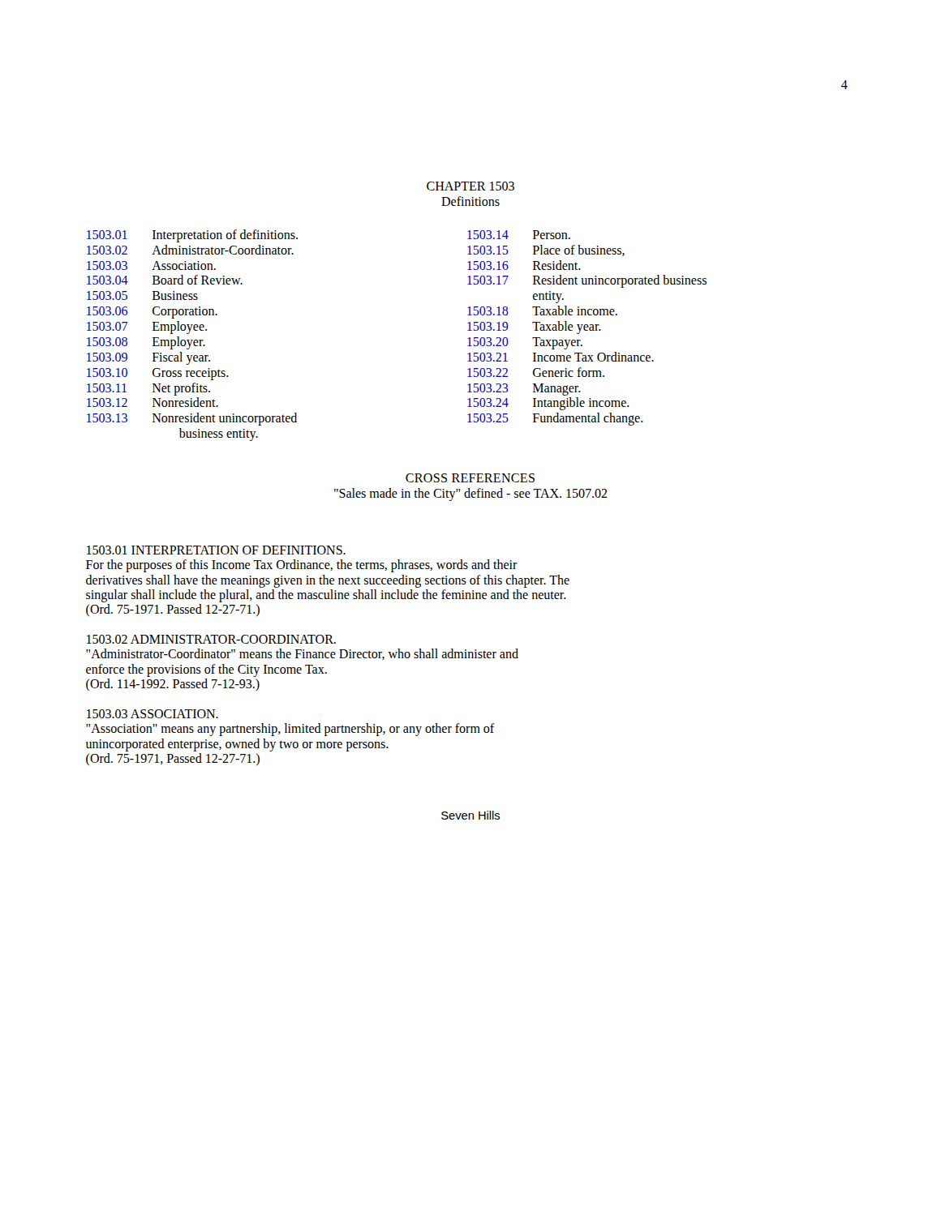4
CHAPTER 1503
Definitions
| 1503.01 | Interpretation of definitions. | | 1503.14 | Person. |
| 1503.02 | Administrator-Coordinator. | | 1503.15 | Place of business, |
| 1503.03 | Association. | | 1503.16 | Resident. |
| 1503.04 | Board of Review. | | 1503.17 | Resident unincorporated business |
| 1503.05 | Business | | | entity. |
| 1503.06 | Corporation. | | 1503.18 | Taxable income. |
| 1503.07 | Employee. | | 1503.19 | Taxable year. |
| 1503.08 | Employer. | | 1503.20 | Taxpayer. |
| 1503.09 | Fiscal year. | | 1503.21 | Income Tax Ordinance. |
| 1503.10 | Gross receipts. | | 1503.22 | Generic form. |
| 1503.11 | Net profits. | | 1503.23 | Manager. |
| 1503.12 | Nonresident. | | 1503.24 | Intangible income. |
| 1503.13 | Nonresident unincorporated | | 1503.25 | Fundamental change. |
| | business entity. | | | |
CROSS REFERENCES
"Sales made in the City" defined - see TAX. 1507.02
1503.01 INTERPRETATION OF DEFINITIONS.
For the purposes of this Income Tax Ordinance, the terms, phrases, words and their
derivatives shall have the meanings given in the next succeeding sections of this chapter. The
singular shall include the plural, and the masculine shall include the feminine and the neuter.
(Ord. 75-1971. Passed 12-27-71.)
1503.02 ADMINISTRATOR-COORDINATOR.
"Administrator-Coordinator" means the Finance Director, who shall administer and
enforce the provisions of the City Income Tax.
(Ord. 114-1992. Passed 7-12-93.)
1503.03 ASSOCIATION.
"Association" means any partnership, limited partnership, or any other form of
unincorporated enterprise, owned by two or more persons.
(Ord. 75-1971, Passed 12-27-71.)
Seven Hills